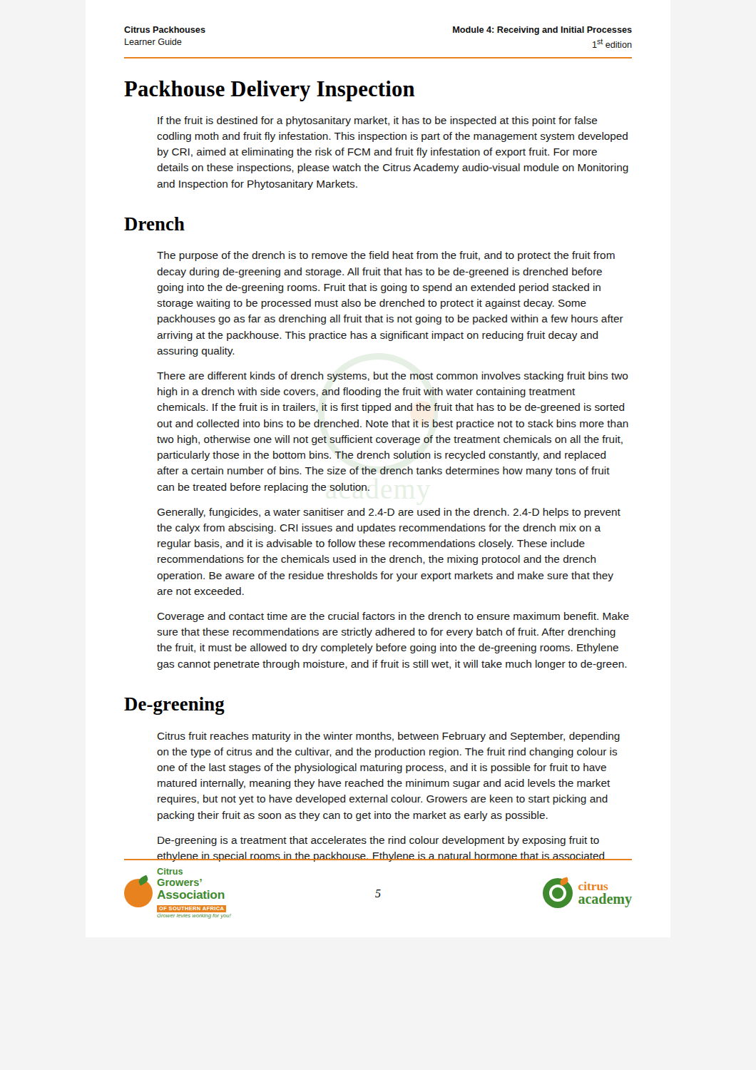Citrus Packhouses
Learner Guide
Module 4: Receiving and Initial Processes
1st edition
academy
Packhouse Delivery Inspection
If the fruit is destined for a phytosanitary market, it has to be inspected at this point for false codling moth and fruit fly infestation. This inspection is part of the management system developed by CRI, aimed at eliminating the risk of FCM and fruit fly infestation of export fruit. For more details on these inspections, please watch the Citrus Academy audio-visual module on Monitoring and Inspection for Phytosanitary Markets.
Drench
The purpose of the drench is to remove the field heat from the fruit, and to protect the fruit from decay during de-greening and storage. All fruit that has to be de-greened is drenched before going into the de-greening rooms. Fruit that is going to spend an extended period stacked in storage waiting to be processed must also be drenched to protect it against decay. Some packhouses go as far as drenching all fruit that is not going to be packed within a few hours after arriving at the packhouse. This practice has a significant impact on reducing fruit decay and assuring quality.
There are different kinds of drench systems, but the most common involves stacking fruit bins two high in a drench with side covers, and flooding the fruit with water containing treatment chemicals. If the fruit is in trailers, it is first tipped and the fruit that has to be de-greened is sorted out and collected into bins to be drenched. Note that it is best practice not to stack bins more than two high, otherwise one will not get sufficient coverage of the treatment chemicals on all the fruit, particularly those in the bottom bins. The drench solution is recycled constantly, and replaced after a certain number of bins. The size of the drench tanks determines how many tons of fruit can be treated before replacing the solution.
Generally, fungicides, a water sanitiser and 2.4-D are used in the drench. 2.4-D helps to prevent the calyx from abscising. CRI issues and updates recommendations for the drench mix on a regular basis, and it is advisable to follow these recommendations closely. These include recommendations for the chemicals used in the drench, the mixing protocol and the drench operation. Be aware of the residue thresholds for your export markets and make sure that they are not exceeded.
Coverage and contact time are the crucial factors in the drench to ensure maximum benefit. Make sure that these recommendations are strictly adhered to for every batch of fruit. After drenching the fruit, it must be allowed to dry completely before going into the de-greening rooms. Ethylene gas cannot penetrate through moisture, and if fruit is still wet, it will take much longer to de-green.
De-greening
Citrus fruit reaches maturity in the winter months, between February and September, depending on the type of citrus and the cultivar, and the production region. The fruit rind changing colour is one of the last stages of the physiological maturing process, and it is possible for fruit to have matured internally, meaning they have reached the minimum sugar and acid levels the market requires, but not yet to have developed external colour. Growers are keen to start picking and packing their fruit as soon as they can to get into the market as early as possible.
De-greening is a treatment that accelerates the rind colour development by exposing fruit to ethylene in special rooms in the packhouse. Ethylene is a natural hormone that is associated
Citrus
Growers’
Association
OF SOUTHERN AFRICA
Grower levies working for you!
5
citrus
academy